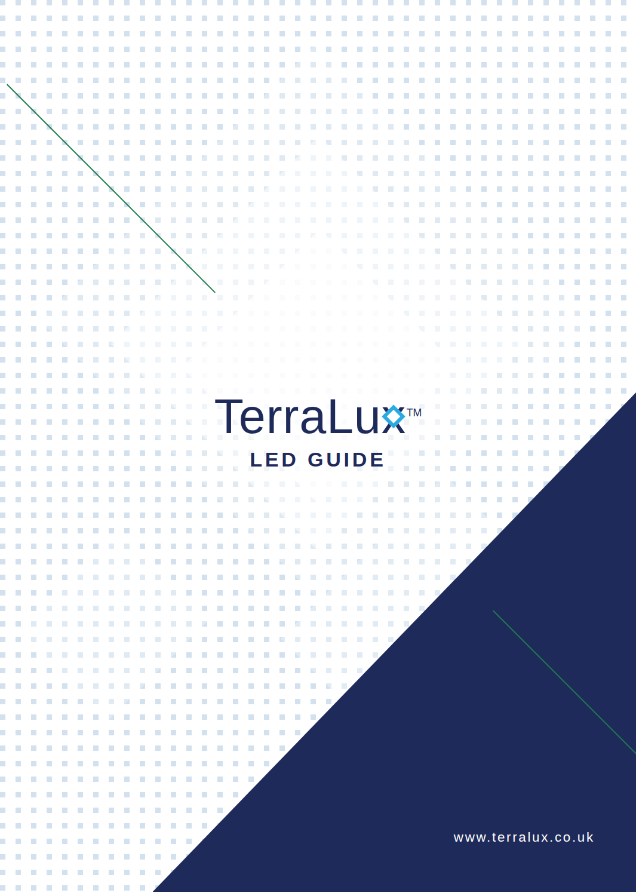TerraLuxTM
LED Guide
www.terralux.co.uk